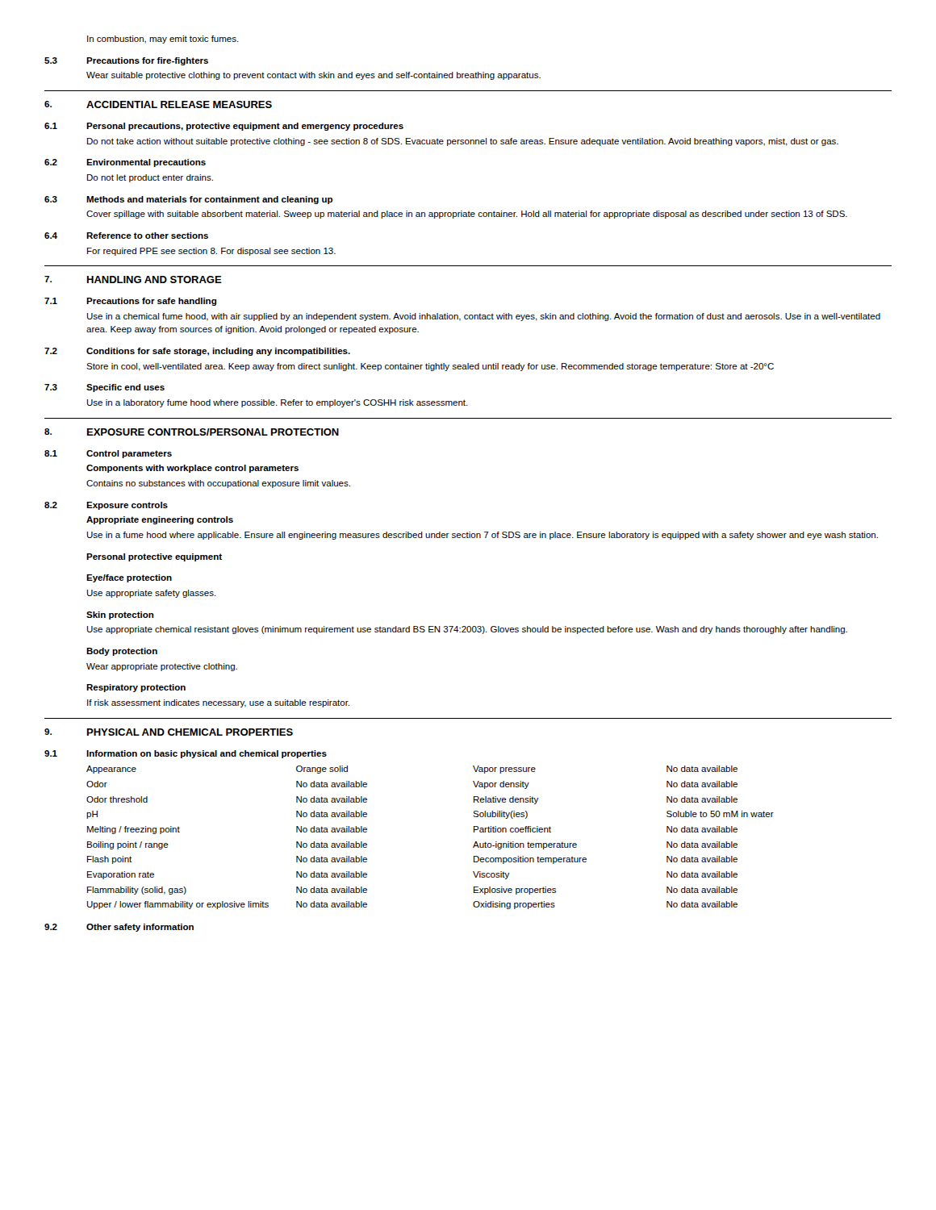In combustion, may emit toxic fumes.
5.3
Precautions for fire-fighters
Wear suitable protective clothing to prevent contact with skin and eyes and self-contained breathing apparatus.
6.
Accidential Release Measures
6.1
Personal precautions, protective equipment and emergency procedures
Do not take action without suitable protective clothing - see section 8 of SDS. Evacuate personnel to safe areas. Ensure adequate ventilation. Avoid breathing vapors, mist, dust or gas.
6.2
Environmental precautions
Do not let product enter drains.
6.3
Methods and materials for containment and cleaning up
Cover spillage with suitable absorbent material. Sweep up material and place in an appropriate container. Hold all material for appropriate disposal as described under section 13 of SDS.
6.4
Reference to other sections
For required PPE see section 8. For disposal see section 13.
7.
Handling and Storage
7.1
Precautions for safe handling
Use in a chemical fume hood, with air supplied by an independent system. Avoid inhalation, contact with eyes, skin and clothing. Avoid the formation of dust and aerosols. Use in a well-ventilated area. Keep away from sources of ignition. Avoid prolonged or repeated exposure.
7.2
Conditions for safe storage, including any incompatibilities.
Store in cool, well-ventilated area. Keep away from direct sunlight. Keep container tightly sealed until ready for use. Recommended storage temperature: Store at -20°C
7.3
Specific end uses
Use in a laboratory fume hood where possible. Refer to employer's COSHH risk assessment.
8.
Exposure Controls/Personal Protection
8.1
Control parameters
Components with workplace control parameters
Contains no substances with occupational exposure limit values.
8.2
Exposure controls
Appropriate engineering controls
Use in a fume hood where applicable. Ensure all engineering measures described under section 7 of SDS are in place. Ensure laboratory is equipped with a safety shower and eye wash station.
Personal protective equipment
Eye/face protection
Use appropriate safety glasses.
Skin protection
Use appropriate chemical resistant gloves (minimum requirement use standard BS EN 374:2003). Gloves should be inspected before use. Wash and dry hands thoroughly after handling.
Body protection
Wear appropriate protective clothing.
Respiratory protection
If risk assessment indicates necessary, use a suitable respirator.
9.
Physical and Chemical Properties
9.1
Information on basic physical and chemical properties
| Appearance | Orange solid | Vapor pressure | No data available |
| Odor | No data available | Vapor density | No data available |
| Odor threshold | No data available | Relative density | No data available |
| pH | No data available | Solubility(ies) | Soluble to 50 mM in water |
| Melting / freezing point | No data available | Partition coefficient | No data available |
| Boiling point / range | No data available | Auto-ignition temperature | No data available |
| Flash point | No data available | Decomposition temperature | No data available |
| Evaporation rate | No data available | Viscosity | No data available |
| Flammability (solid, gas) | No data available | Explosive properties | No data available |
| Upper / lower flammability or explosive limits | No data available | Oxidising properties | No data available |
9.2
Other safety information